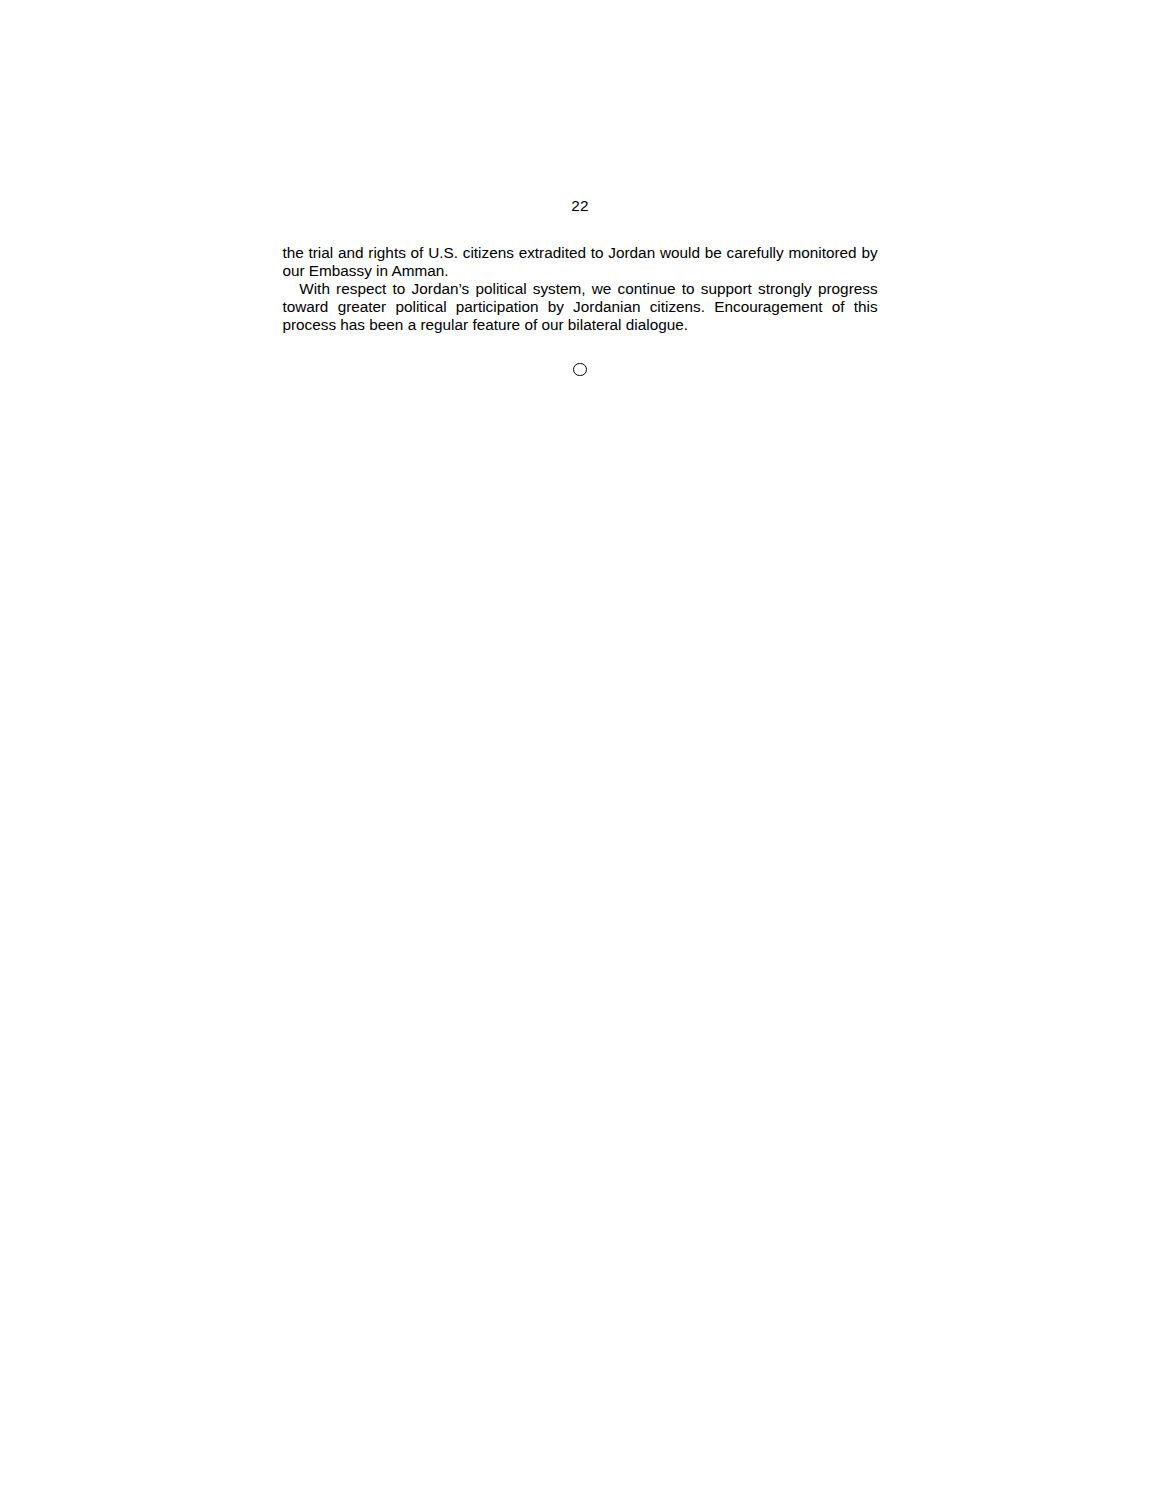22
the trial and rights of U.S. citizens extradited to Jordan would be carefully monitored by our Embassy in Amman.
With respect to Jordan’s political system, we continue to support strongly progress toward greater political participation by Jordanian citizens. Encouragement of this process has been a regular feature of our bilateral dialogue.